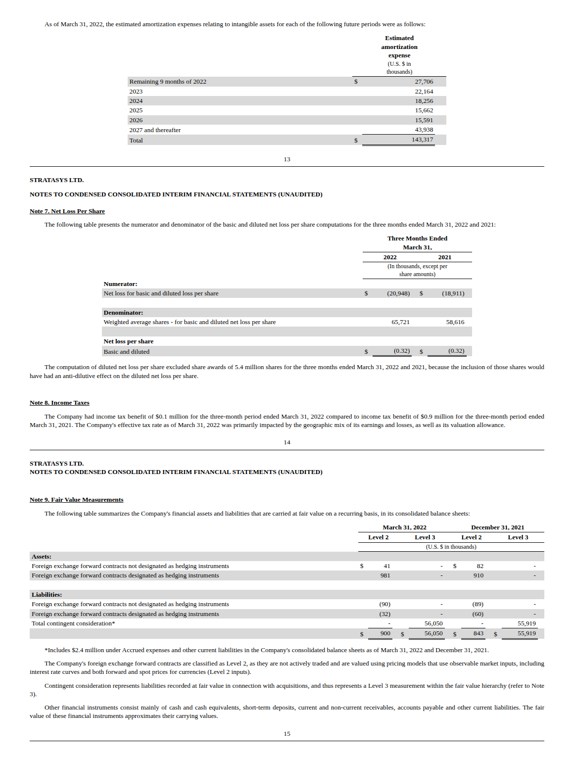As of March 31, 2022, the estimated amortization expenses relating to intangible assets for each of the following future periods were as follows:
| | Estimated amortization expense |
| | (U.S. $ in thousands) |
| Remaining 9 months of 2022 | $ | 27,706 | |
| 2023 | | 22,164 | |
| 2024 | | 18,256 | |
| 2025 | | 15,662 | |
| 2026 | | 15,591 | |
| 2027 and thereafter | | 43,938 | |
| Total | $ | 143,317 | |
13
STRATASYS LTD.
NOTES TO CONDENSED CONSOLIDATED INTERIM FINANCIAL STATEMENTS (UNAUDITED)
Note 7. Net Loss Per Share
The following table presents the numerator and denominator of the basic and diluted net loss per share computations for the three months ended March 31, 2022 and 2021:
| | Three Months Ended March 31, |
| | 2022 | 2021 |
| | (In thousands, except per share amounts) |
| Numerator: | |
| Net loss for basic and diluted loss per share | $ | (20,948) | | $ | (18,911) | |
| Denominator: | |
| Weighted average shares - for basic and diluted net loss per share | | 65,721 | | | 58,616 | |
| Net loss per share | |
| Basic and diluted | $ | (0.32) | | $ | (0.32) | |
The computation of diluted net loss per share excluded share awards of 5.4 million shares for the three months ended March 31, 2022 and 2021, because the inclusion of those shares would have had an anti-dilutive effect on the diluted net loss per share.
Note 8. Income Taxes
The Company had income tax benefit of $0.1 million for the three-month period ended March 31, 2022 compared to income tax benefit of $0.9 million for the three-month period ended March 31, 2021. The Company's effective tax rate as of March 31, 2022 was primarily impacted by the geographic mix of its earnings and losses, as well as its valuation allowance.
14
STRATASYS LTD.
NOTES TO CONDENSED CONSOLIDATED INTERIM FINANCIAL STATEMENTS (UNAUDITED)
Note 9. Fair Value Measurements
The following table summarizes the Company's financial assets and liabilities that are carried at fair value on a recurring basis, in its consolidated balance sheets:
| | March 31, 2022 | December 31, 2021 |
| | Level 2 | Level 3 | Level 2 | Level 3 |
| | (U.S. $ in thousands) |
| Assets: | |
| Foreign exchange forward contracts not designated as hedging instruments | $ | 41 | | | - | | $ | 82 | | | - | |
| Foreign exchange forward contracts designated as hedging instruments | | 981 | | | - | | | 910 | | | - | |
| Liabilities: | |
| Foreign exchange forward contracts not designated as hedging instruments | | (90) | | | - | | | (89) | | | - | |
| Foreign exchange forward contracts designated as hedging instruments | | (32) | | | - | | | (60) | | | - | |
| Total contingent consideration* | | - | | | 56,050 | | | - | | | 55,919 | |
| | $ | 900 | | $ | 56,050 | | $ | 843 | | $ | 55,919 | |
*Includes $2.4 million under Accrued expenses and other current liabilities in the Company's consolidated balance sheets as of March 31, 2022 and December 31, 2021.
The Company's foreign exchange forward contracts are classified as Level 2, as they are not actively traded and are valued using pricing models that use observable market inputs, including interest rate curves and both forward and spot prices for currencies (Level 2 inputs).
Contingent consideration represents liabilities recorded at fair value in connection with acquisitions, and thus represents a Level 3 measurement within the fair value hierarchy (refer to Note 3).
Other financial instruments consist mainly of cash and cash equivalents, short-term deposits, current and non-current receivables, accounts payable and other current liabilities. The fair value of these financial instruments approximates their carrying values.
15